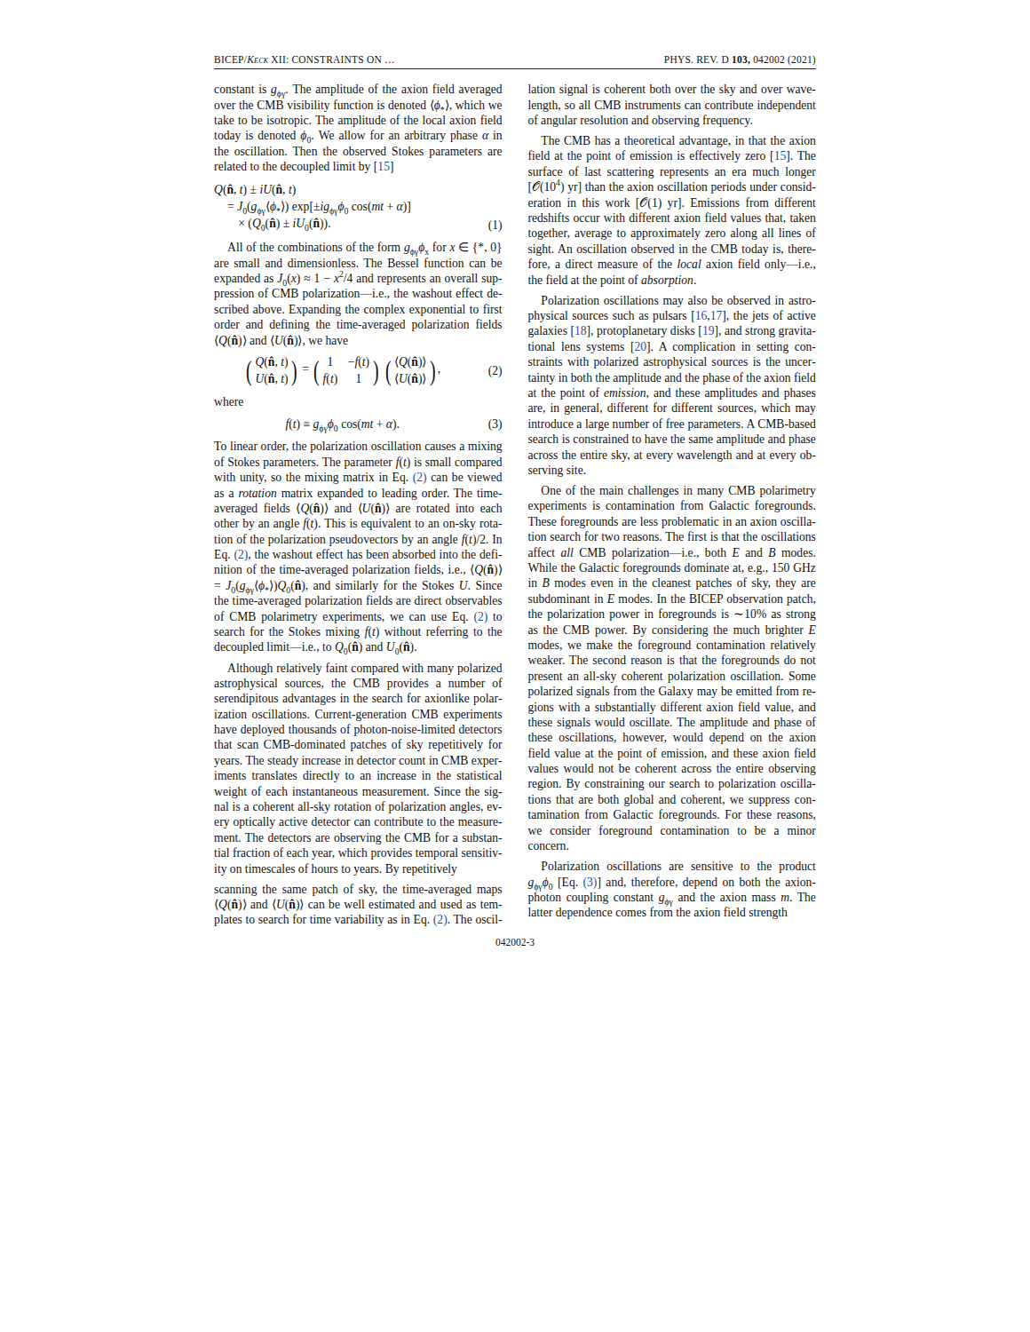BICEP/Keck XII: CONSTRAINTS ON …
PHYS. REV. D 103, 042002 (2021)
constant is gϕγ. The amplitude of the axion field averaged over the CMB visibility function is denoted ⟨ϕ*⟩, which we take to be isotropic. The amplitude of the local axion field today is denoted ϕ0. We allow for an arbitrary phase α in the oscillation. Then the observed Stokes parameters are related to the decoupled limit by [15]
Q(n̂, t) ± iU(n̂, t) = J0(gϕγ⟨ϕ*⟩) exp[±igϕγϕ0 cos(mt + α)] × (Q0(n̂) ± iU0(n̂)).
(1)
All of the combinations of the form gϕγϕx for x ∈ {*, 0} are small and dimensionless. The Bessel function can be expanded as J0(x) ≈ 1 − x2/4 and represents an overall suppression of CMB polarization—i.e., the washout effect described above. Expanding the complex exponential to first order and defining the time-averaged polarization fields ⟨Q(n̂)⟩ and ⟨U(n̂)⟩, we have
( Q(n̂, t) U(n̂, t) ) = ( 1−f(t) f(t) 1 ) ( ⟨Q(n̂)⟩ ⟨U(n̂)⟩ ) ,
(2)
where
f(t) ≡ gϕγϕ0 cos(mt + α).
(3)
To linear order, the polarization oscillation causes a mixing of Stokes parameters. The parameter f(t) is small compared with unity, so the mixing matrix in Eq. (2) can be viewed as a rotation matrix expanded to leading order. The time-averaged fields ⟨Q(n̂)⟩ and ⟨U(n̂)⟩ are rotated into each other by an angle f(t). This is equivalent to an on-sky rotation of the polarization pseudovectors by an angle f(t)/2. In Eq. (2), the washout effect has been absorbed into the definition of the time-averaged polarization fields, i.e., ⟨Q(n̂)⟩ = J0(gϕγ⟨ϕ*⟩)Q0(n̂), and similarly for the Stokes U. Since the time-averaged polarization fields are direct observables of CMB polarimetry experiments, we can use Eq. (2) to search for the Stokes mixing f(t) without referring to the decoupled limit—i.e., to Q0(n̂) and U0(n̂).
Although relatively faint compared with many polarized astrophysical sources, the CMB provides a number of serendipitous advantages in the search for axionlike polarization oscillations. Current-generation CMB experiments have deployed thousands of photon-noise-limited detectors that scan CMB-dominated patches of sky repetitively for years. The steady increase in detector count in CMB experiments translates directly to an increase in the statistical weight of each instantaneous measurement. Since the signal is a coherent all-sky rotation of polarization angles, every optically active detector can contribute to the measurement. The detectors are observing the CMB for a substantial fraction of each year, which provides temporal sensitivity on timescales of hours to years. By repetitively
scanning the same patch of sky, the time-averaged maps ⟨Q(n̂)⟩ and ⟨U(n̂)⟩ can be well estimated and used as templates to search for time variability as in Eq. (2). The oscillation signal is coherent both over the sky and over wavelength, so all CMB instruments can contribute independent of angular resolution and observing frequency.
The CMB has a theoretical advantage, in that the axion field at the point of emission is effectively zero [15]. The surface of last scattering represents an era much longer [𝒪(104) yr] than the axion oscillation periods under consideration in this work [𝒪(1) yr]. Emissions from different redshifts occur with different axion field values that, taken together, average to approximately zero along all lines of sight. An oscillation observed in the CMB today is, therefore, a direct measure of the local axion field only—i.e., the field at the point of absorption.
Polarization oscillations may also be observed in astrophysical sources such as pulsars [16,17], the jets of active galaxies [18], protoplanetary disks [19], and strong gravitational lens systems [20]. A complication in setting constraints with polarized astrophysical sources is the uncertainty in both the amplitude and the phase of the axion field at the point of emission, and these amplitudes and phases are, in general, different for different sources, which may introduce a large number of free parameters. A CMB-based search is constrained to have the same amplitude and phase across the entire sky, at every wavelength and at every observing site.
One of the main challenges in many CMB polarimetry experiments is contamination from Galactic foregrounds. These foregrounds are less problematic in an axion oscillation search for two reasons. The first is that the oscillations affect all CMB polarization—i.e., both E and B modes. While the Galactic foregrounds dominate at, e.g., 150 GHz in B modes even in the cleanest patches of sky, they are subdominant in E modes. In the BICEP observation patch, the polarization power in foregrounds is ∼10% as strong as the CMB power. By considering the much brighter E modes, we make the foreground contamination relatively weaker. The second reason is that the foregrounds do not present an all-sky coherent polarization oscillation. Some polarized signals from the Galaxy may be emitted from regions with a substantially different axion field value, and these signals would oscillate. The amplitude and phase of these oscillations, however, would depend on the axion field value at the point of emission, and these axion field values would not be coherent across the entire observing region. By constraining our search to polarization oscillations that are both global and coherent, we suppress contamination from Galactic foregrounds. For these reasons, we consider foreground contamination to be a minor concern.
Polarization oscillations are sensitive to the product gϕγϕ0 [Eq. (3)] and, therefore, depend on both the axion-photon coupling constant gϕγ and the axion mass m. The latter dependence comes from the axion field strength
042002-3